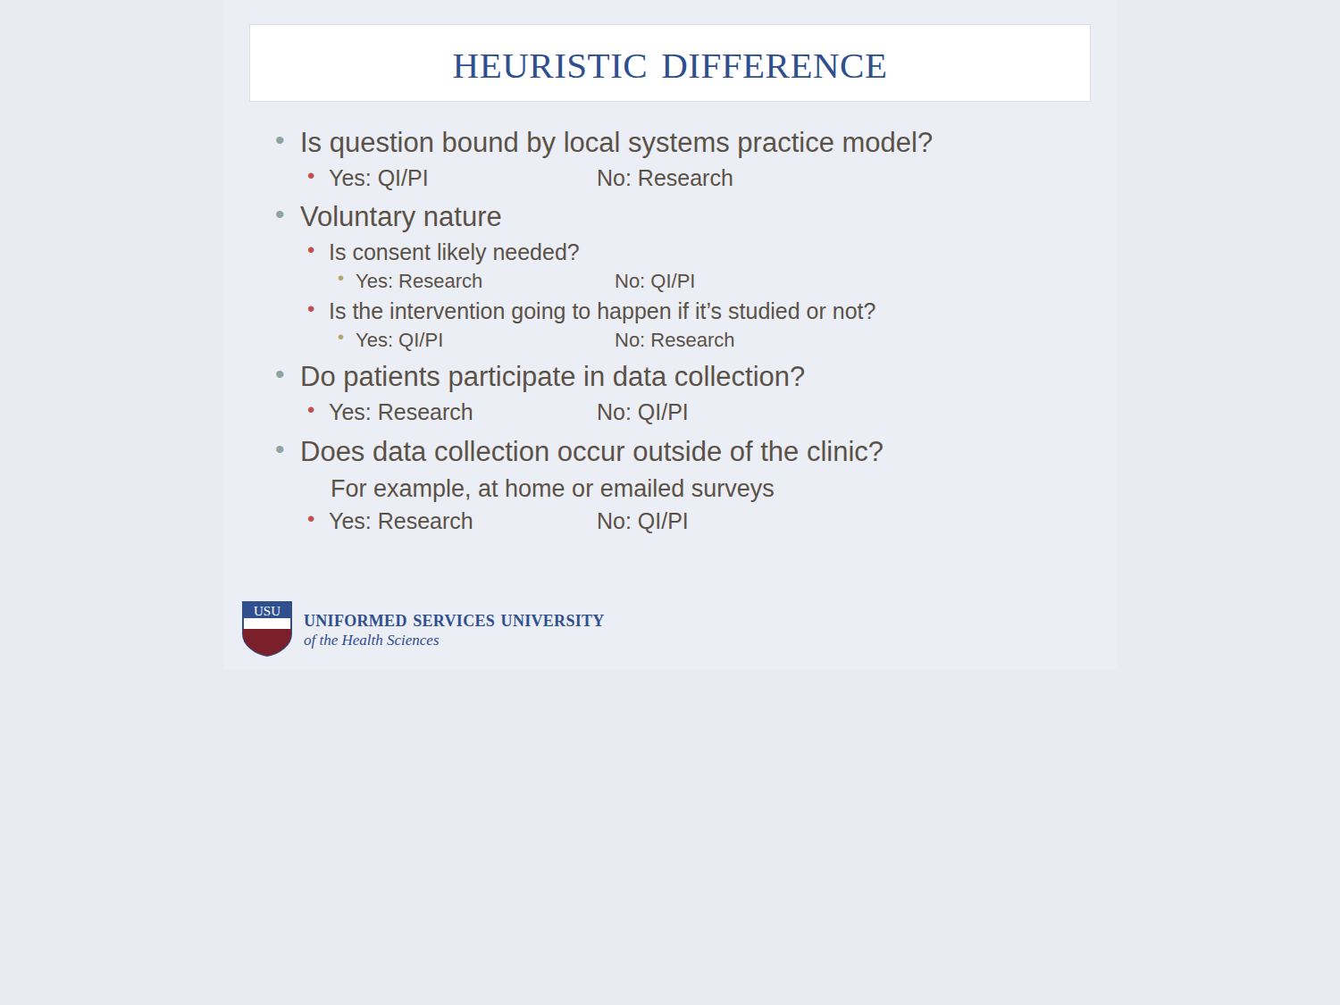Heuristic Difference
Is question bound by local systems practice model?
Yes: QI/PI No: Research
Voluntary nature
Is consent likely needed?
Yes: Research No: QI/PI
Is the intervention going to happen if it’s studied or not?
Yes: QI/PI No: Research
Do patients participate in data collection?
Yes: Research No: QI/PI
Does data collection occur outside of the clinic?
For example, at home or emailed surveys
Yes: Research No: QI/PI
USU
Uniformed Services University
of the Health Sciences